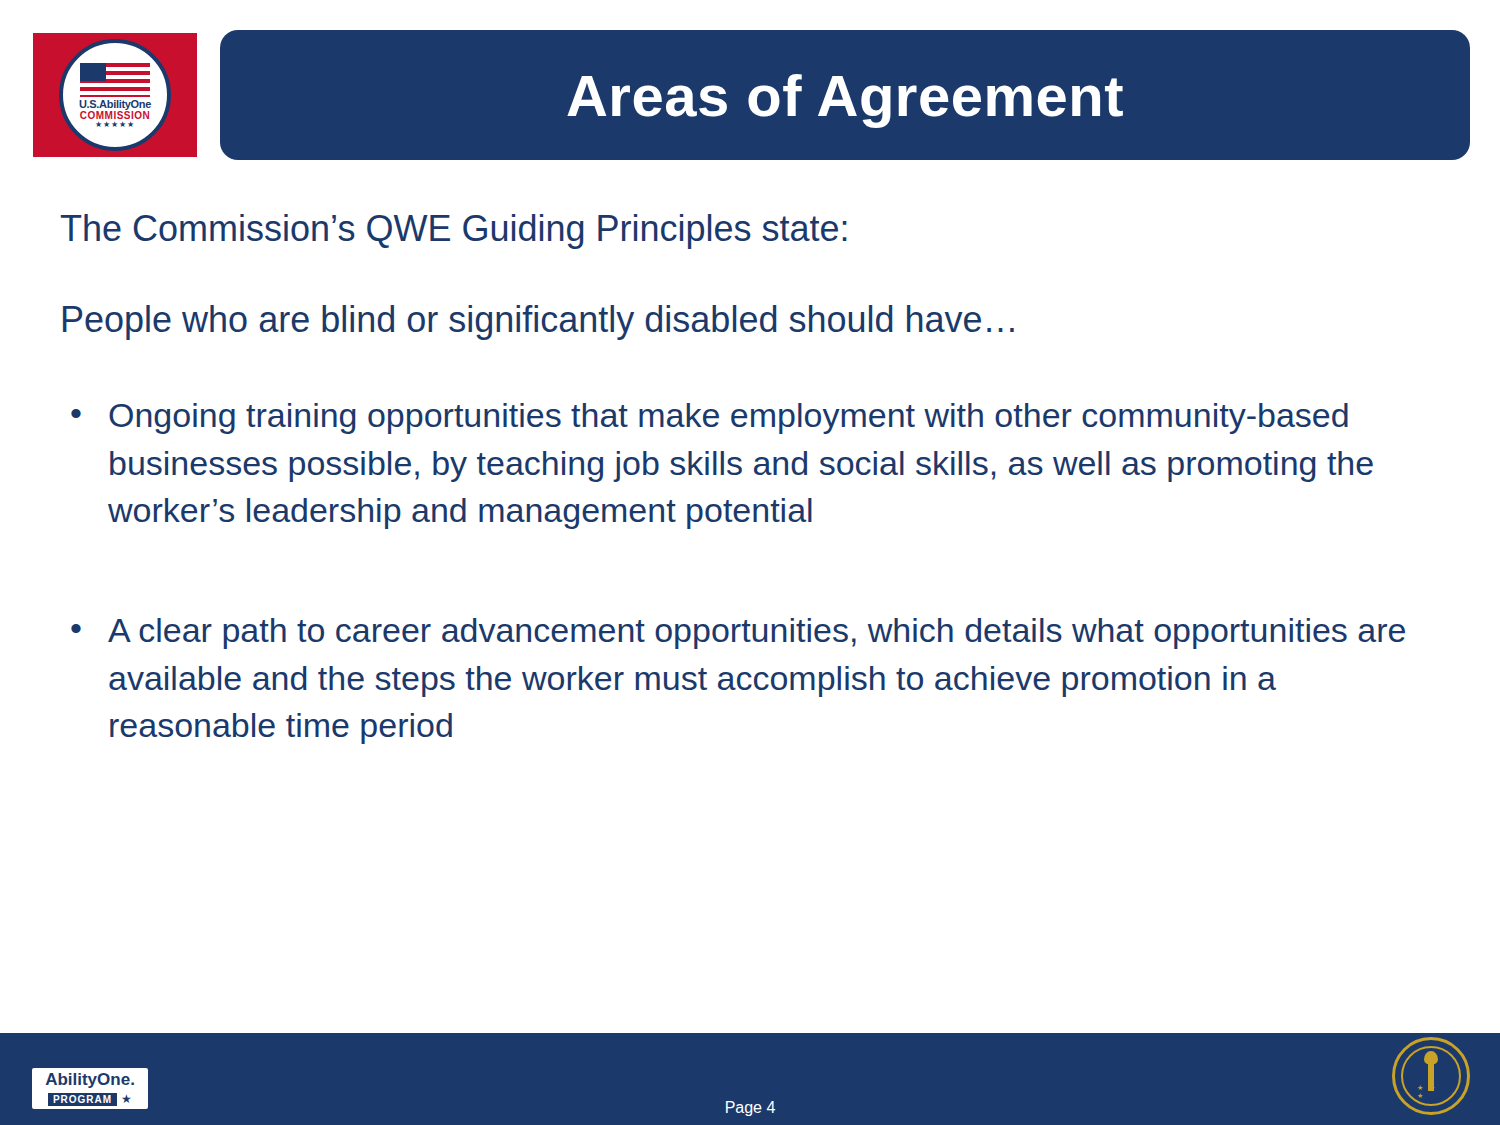U.S.AbilityOne
COMMISSION
★★★★★
Areas of Agreement
The Commission’s QWE Guiding Principles state:
People who are blind or significantly disabled should have…
Ongoing training opportunities that make employment with other community-based businesses possible, by teaching job skills and social skills, as well as promoting the worker’s leadership and management potential
A clear path to career advancement opportunities, which details what opportunities are available and the steps the worker must accomplish to achieve promotion in a reasonable time period
AbilityOne.
PROGRAM ★
Page 4
★ ★ ★